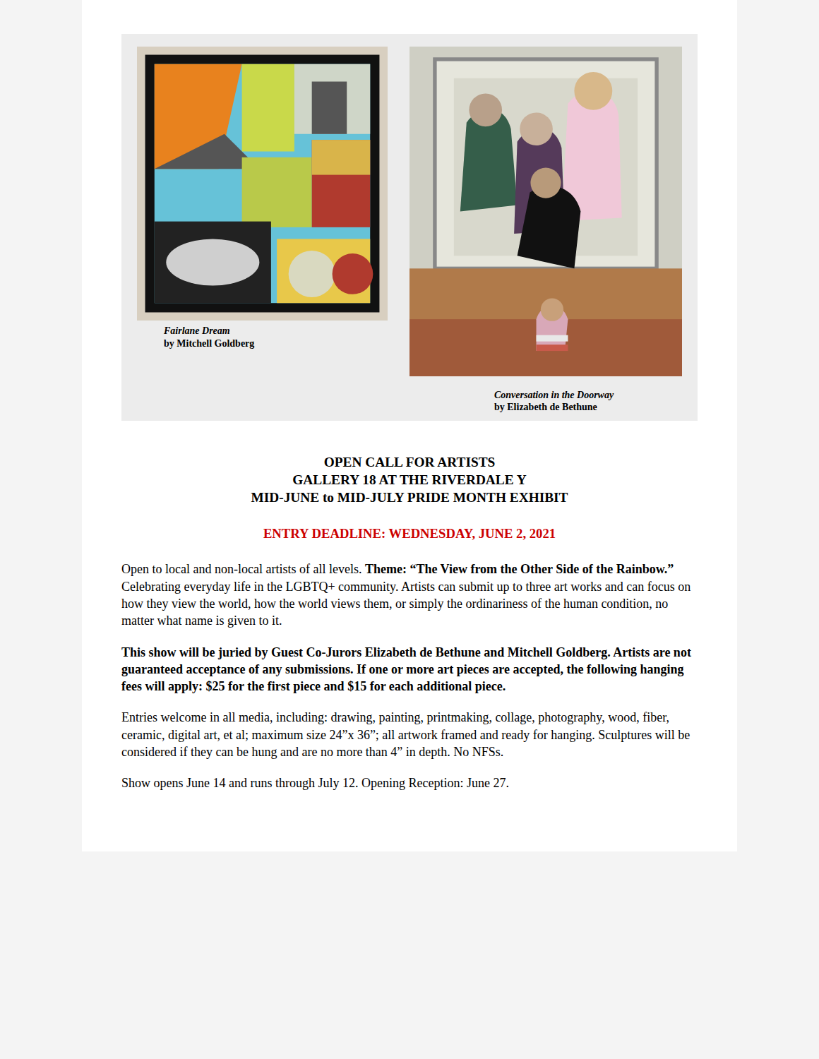Fairlane Dream
by Mitchell Goldberg
Conversation in the Doorway
by Elizabeth de Bethune
OPEN CALL FOR ARTISTS
GALLERY 18 AT THE RIVERDALE Y
MID-JUNE to MID-JULY PRIDE MONTH EXHIBIT
ENTRY DEADLINE: WEDNESDAY, JUNE 2, 2021
Open to local and non-local artists of all levels. Theme: “The View from the Other Side of the Rainbow.” Celebrating everyday life in the LGBTQ+ community. Artists can submit up to three art works and can focus on how they view the world, how the world views them, or simply the ordinariness of the human condition, no matter what name is given to it.
This show will be juried by Guest Co-Jurors Elizabeth de Bethune and Mitchell Goldberg. Artists are not guaranteed acceptance of any submissions. If one or more art pieces are accepted, the following hanging fees will apply: $25 for the first piece and $15 for each additional piece.
Entries welcome in all media, including: drawing, painting, printmaking, collage, photography, wood, fiber, ceramic, digital art, et al; maximum size 24”x 36”; all artwork framed and ready for hanging. Sculptures will be considered if they can be hung and are no more than 4” in depth. No NFSs.
Show opens June 14 and runs through July 12. Opening Reception: June 27.